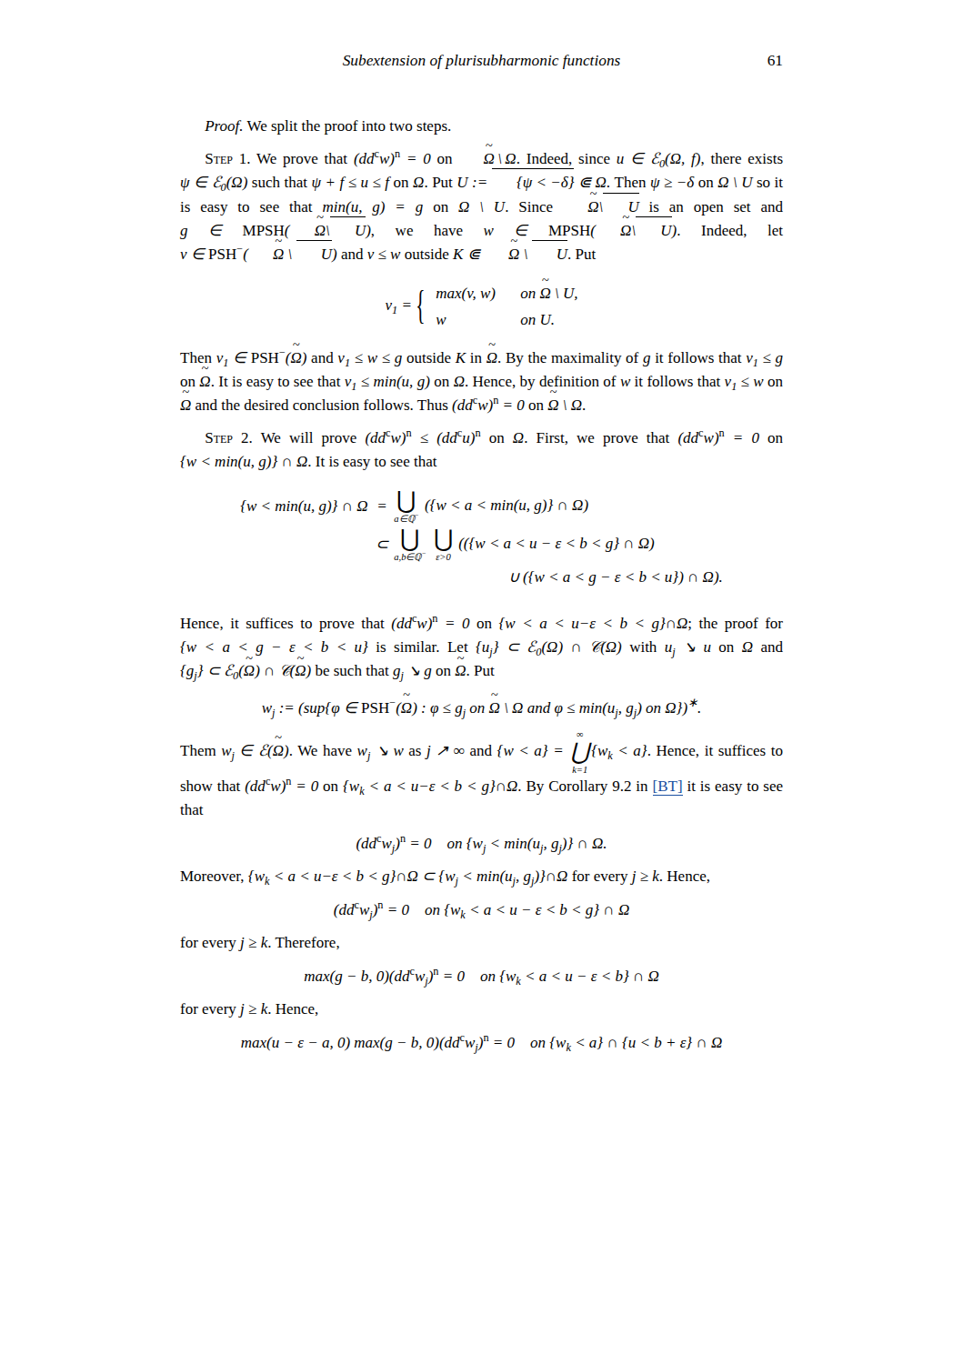Subextension of plurisubharmonic functions 61
Proof. We split the proof into two steps.
Step 1. We prove that (ddcw)n = 0 on ~Ω \ Ω. Indeed, since u ∈ ℰ0(Ω, f), there exists ψ ∈ ℰ0(Ω) such that ψ + f ≤ u ≤ f on Ω. Put U := {ψ < −δ} ⋐ Ω. Then ψ ≥ −δ on Ω \ U so it is easy to see that min(u, g) = g on Ω \ U. Since ~Ω\ U is an open set and g ∈ MPSH(~Ω\ U), we have w ∈ MPSH(~Ω\ U). Indeed, let v ∈ PSH−(~Ω \ U) and v ≤ w outside K ⋐ ~Ω \ U. Put
v1 = {
| max(v, w) | on ~ Ω \ U, |
| w | on U. |
Then v1 ∈ PSH−(~Ω) and v1 ≤ w ≤ g outside K in ~Ω. By the maximality of g it follows that v1 ≤ g on ~Ω. It is easy to see that v1 ≤ min(u, g) on Ω. Hence, by definition of w it follows that v1 ≤ w on ~Ω and the desired conclusion follows. Thus (ddcw)n = 0 on ~Ω \ Ω.
Step 2. We will prove (ddcw)n ≤ (ddcu)n on Ω. First, we prove that (ddcw)n = 0 on {w < min(u, g)} ∩ Ω. It is easy to see that
| {w < min(u, g)} ∩ Ω | = | ⋃ a∈ℚ − ({w < a < min(u, g)} ∩ Ω) |
| | ⊂ | ⋃ a,b∈ℚ − ⋃ ε>0 (({w < a < u − ε < b < g} ∩ Ω) |
| | | ∪ ({w < a < g − ε < b < u}) ∩ Ω). |
Hence, it suffices to prove that (ddcw)n = 0 on {w < a < u−ε < b < g}∩Ω; the proof for {w < a < g − ε < b < u} is similar. Let {uj} ⊂ ℰ0(Ω) ∩ 𝒞(Ω) with uj ↘ u on Ω and {gj} ⊂ ℰ0(~Ω) ∩ 𝒞(~Ω) be such that gj ↘ g on ~Ω. Put
wj := (sup{φ ∈ PSH−(~Ω) : φ ≤ gj on ~Ω \ Ω and φ ≤ min(uj, gj) on Ω})∗.
Them wj ∈ ℰ(~Ω). We have wj ↘ w as j ↗ ∞ and {w < a} = ∞⋃k=1{wk < a}. Hence, it suffices to show that (ddcw)n = 0 on {wk < a < u−ε < b < g}∩Ω. By Corollary 9.2 in [BT] it is easy to see that
(ddcwj)n = 0 on {wj < min(uj, gj)} ∩ Ω.
Moreover, {wk < a < u−ε < b < g}∩Ω ⊂ {wj < min(uj, gj)}∩Ω for every j ≥ k. Hence,
(ddcwj)n = 0 on {wk < a < u − ε < b < g} ∩ Ω
for every j ≥ k. Therefore,
max(g − b, 0)(ddcwj)n = 0 on {wk < a < u − ε < b} ∩ Ω
for every j ≥ k. Hence,
max(u − ε − a, 0) max(g − b, 0)(ddcwj)n = 0 on {wk < a} ∩ {u < b + ε} ∩ Ω